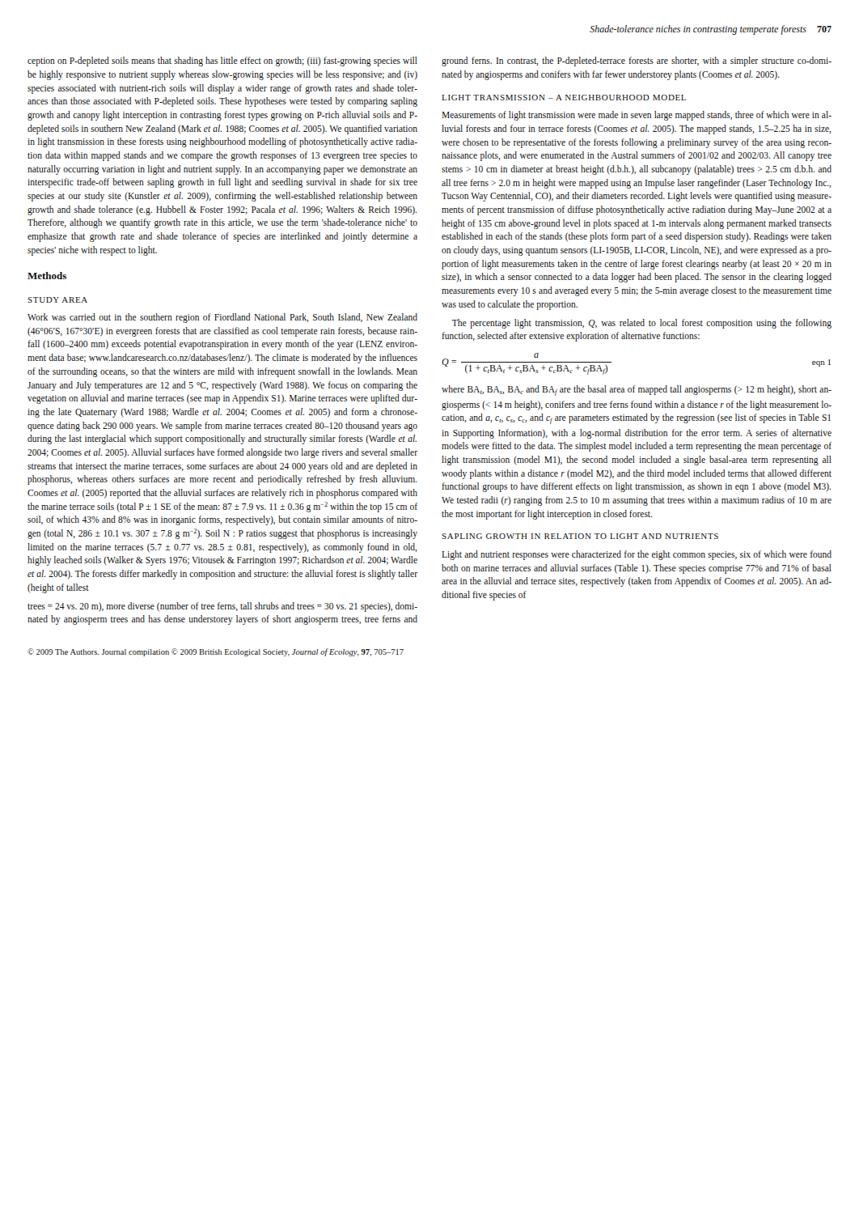Shade-tolerance niches in contrasting temperate forests 707
ception on P-depleted soils means that shading has little effect on growth; (iii) fast-growing species will be highly responsive to nutrient supply whereas slow-growing species will be less responsive; and (iv) species associated with nutrient-rich soils will display a wider range of growth rates and shade tolerances than those associated with P-depleted soils. These hypotheses were tested by comparing sapling growth and canopy light interception in contrasting forest types growing on P-rich alluvial soils and P-depleted soils in southern New Zealand (Mark et al. 1988; Coomes et al. 2005). We quantified variation in light transmission in these forests using neighbourhood modelling of photosynthetically active radiation data within mapped stands and we compare the growth responses of 13 evergreen tree species to naturally occurring variation in light and nutrient supply. In an accompanying paper we demonstrate an interspecific trade-off between sapling growth in full light and seedling survival in shade for six tree species at our study site (Kunstler et al. 2009), confirming the well-established relationship between growth and shade tolerance (e.g. Hubbell & Foster 1992; Pacala et al. 1996; Walters & Reich 1996). Therefore, although we quantify growth rate in this article, we use the term 'shade-tolerance niche' to emphasize that growth rate and shade tolerance of species are interlinked and jointly determine a species' niche with respect to light.
Methods
study area
Work was carried out in the southern region of Fiordland National Park, South Island, New Zealand (46°06′S, 167°30′E) in evergreen forests that are classified as cool temperate rain forests, because rainfall (1600–2400 mm) exceeds potential evapotranspiration in every month of the year (LENZ environment data base; www.landcaresearch.co.nz/databases/lenz/). The climate is moderated by the influences of the surrounding oceans, so that the winters are mild with infrequent snowfall in the lowlands. Mean January and July temperatures are 12 and 5 °C, respectively (Ward 1988). We focus on comparing the vegetation on alluvial and marine terraces (see map in Appendix S1). Marine terraces were uplifted during the late Quaternary (Ward 1988; Wardle et al. 2004; Coomes et al. 2005) and form a chronosequence dating back 290 000 years. We sample from marine terraces created 80–120 thousand years ago during the last interglacial which support compositionally and structurally similar forests (Wardle et al. 2004; Coomes et al. 2005). Alluvial surfaces have formed alongside two large rivers and several smaller streams that intersect the marine terraces, some surfaces are about 24 000 years old and are depleted in phosphorus, whereas others surfaces are more recent and periodically refreshed by fresh alluvium. Coomes et al. (2005) reported that the alluvial surfaces are relatively rich in phosphorus compared with the marine terrace soils (total P ± 1 SE of the mean: 87 ± 7.9 vs. 11 ± 0.36 g m−2 within the top 15 cm of soil, of which 43% and 8% was in inorganic forms, respectively), but contain similar amounts of nitrogen (total N, 286 ± 10.1 vs. 307 ± 7.8 g m−2). Soil N : P ratios suggest that phosphorus is increasingly limited on the marine terraces (5.7 ± 0.77 vs. 28.5 ± 0.81, respectively), as commonly found in old, highly leached soils (Walker & Syers 1976; Vitousek & Farrington 1997; Richardson et al. 2004; Wardle et al. 2004). The forests differ markedly in composition and structure: the alluvial forest is slightly taller (height of tallest
trees = 24 vs. 20 m), more diverse (number of tree ferns, tall shrubs and trees = 30 vs. 21 species), dominated by angiosperm trees and has dense understorey layers of short angiosperm trees, tree ferns and ground ferns. In contrast, the P-depleted-terrace forests are shorter, with a simpler structure co-dominated by angiosperms and conifers with far fewer understorey plants (Coomes et al. 2005).
light transmission – a neighbourhood model
Measurements of light transmission were made in seven large mapped stands, three of which were in alluvial forests and four in terrace forests (Coomes et al. 2005). The mapped stands, 1.5–2.25 ha in size, were chosen to be representative of the forests following a preliminary survey of the area using reconnaissance plots, and were enumerated in the Austral summers of 2001/02 and 2002/03. All canopy tree stems > 10 cm in diameter at breast height (d.b.h.), all subcanopy (palatable) trees > 2.5 cm d.b.h. and all tree ferns > 2.0 m in height were mapped using an Impulse laser rangefinder (Laser Technology Inc., Tucson Way Centennial, CO), and their diameters recorded. Light levels were quantified using measurements of percent transmission of diffuse photosynthetically active radiation during May–June 2002 at a height of 135 cm above-ground level in plots spaced at 1-m intervals along permanent marked transects established in each of the stands (these plots form part of a seed dispersion study). Readings were taken on cloudy days, using quantum sensors (LI-1905B, LI-COR, Lincoln, NE), and were expressed as a proportion of light measurements taken in the centre of large forest clearings nearby (at least 20 × 20 m in size), in which a sensor connected to a data logger had been placed. The sensor in the clearing logged measurements every 10 s and averaged every 5 min; the 5-min average closest to the measurement time was used to calculate the proportion.
The percentage light transmission, Q, was related to local forest composition using the following function, selected after extensive exploration of alternative functions:
Q = a (1 + ct BAt + cs BAs + cc BAc + cf BAf)
eqn 1
where BAt, BAs, BAc and BAf are the basal area of mapped tall angiosperms (> 12 m height), short angiosperms (< 14 m height), conifers and tree ferns found within a distance r of the light measurement location, and a, ct, cs, cc, and cf are parameters estimated by the regression (see list of species in Table S1 in Supporting Information), with a log-normal distribution for the error term. A series of alternative models were fitted to the data. The simplest model included a term representing the mean percentage of light transmission (model M1), the second model included a single basal-area term representing all woody plants within a distance r (model M2), and the third model included terms that allowed different functional groups to have different effects on light transmission, as shown in eqn 1 above (model M3). We tested radii (r) ranging from 2.5 to 10 m assuming that trees within a maximum radius of 10 m are the most important for light interception in closed forest.
sapling growth in relation to light and nutrients
Light and nutrient responses were characterized for the eight common species, six of which were found both on marine terraces and alluvial surfaces (Table 1). These species comprise 77% and 71% of basal area in the alluvial and terrace sites, respectively (taken from Appendix of Coomes et al. 2005). An additional five species of
© 2009 The Authors. Journal compilation © 2009 British Ecological Society, Journal of Ecology, 97, 705–717